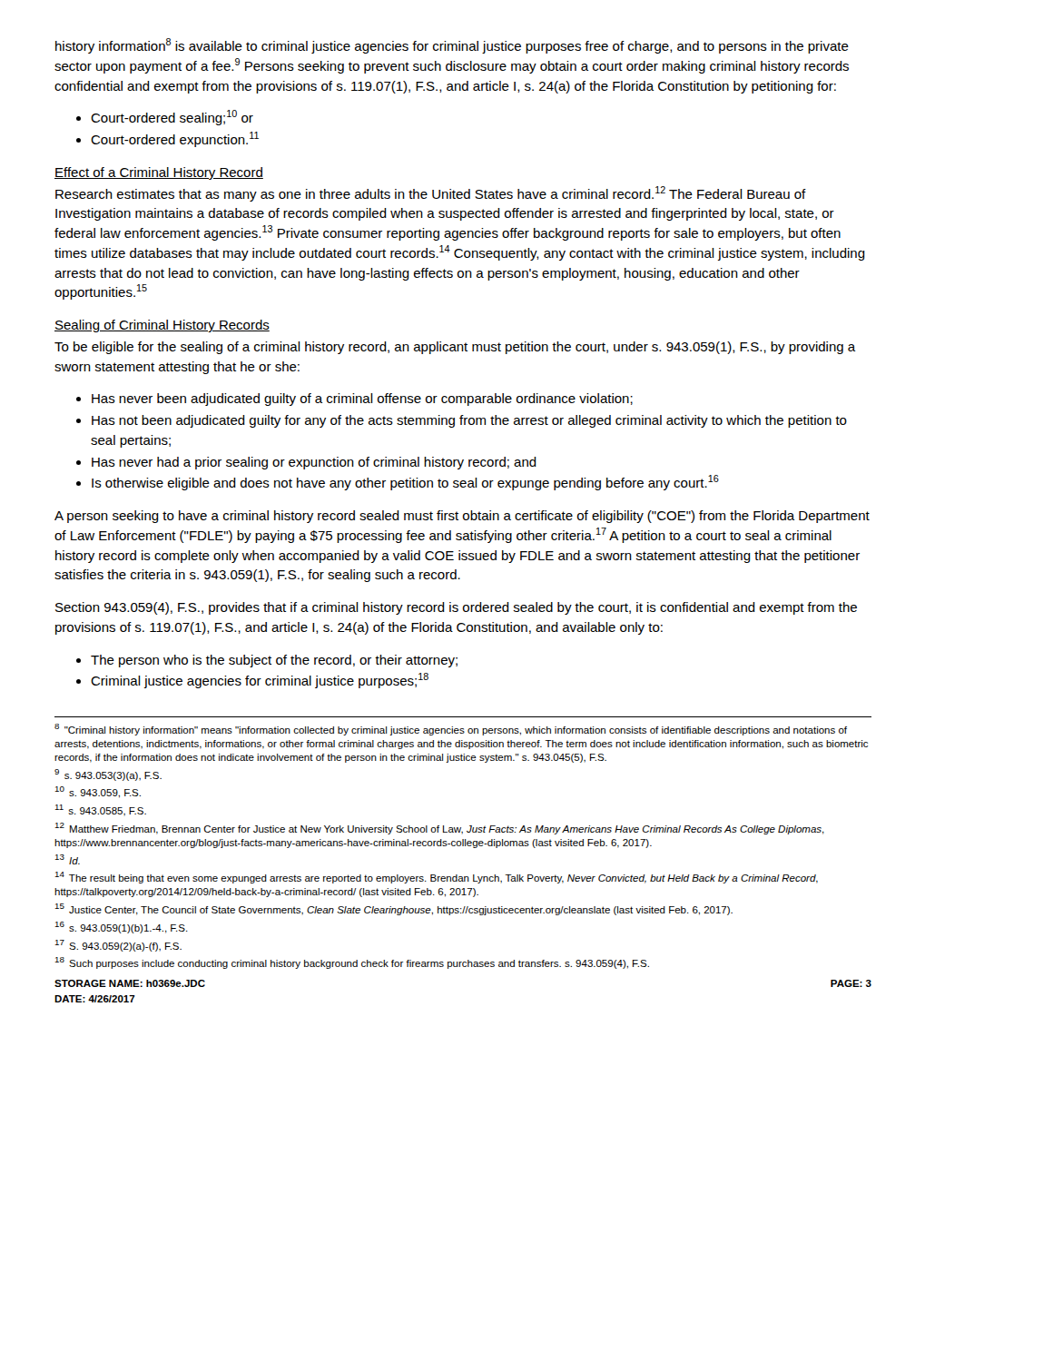history information8 is available to criminal justice agencies for criminal justice purposes free of charge, and to persons in the private sector upon payment of a fee.9 Persons seeking to prevent such disclosure may obtain a court order making criminal history records confidential and exempt from the provisions of s. 119.07(1), F.S., and article I, s. 24(a) of the Florida Constitution by petitioning for:
Court-ordered sealing;10 or
Court-ordered expunction.11
Effect of a Criminal History Record
Research estimates that as many as one in three adults in the United States have a criminal record.12 The Federal Bureau of Investigation maintains a database of records compiled when a suspected offender is arrested and fingerprinted by local, state, or federal law enforcement agencies.13 Private consumer reporting agencies offer background reports for sale to employers, but often times utilize databases that may include outdated court records.14 Consequently, any contact with the criminal justice system, including arrests that do not lead to conviction, can have long-lasting effects on a person's employment, housing, education and other opportunities.15
Sealing of Criminal History Records
To be eligible for the sealing of a criminal history record, an applicant must petition the court, under s. 943.059(1), F.S., by providing a sworn statement attesting that he or she:
Has never been adjudicated guilty of a criminal offense or comparable ordinance violation;
Has not been adjudicated guilty for any of the acts stemming from the arrest or alleged criminal activity to which the petition to seal pertains;
Has never had a prior sealing or expunction of criminal history record; and
Is otherwise eligible and does not have any other petition to seal or expunge pending before any court.16
A person seeking to have a criminal history record sealed must first obtain a certificate of eligibility ("COE") from the Florida Department of Law Enforcement ("FDLE") by paying a $75 processing fee and satisfying other criteria.17 A petition to a court to seal a criminal history record is complete only when accompanied by a valid COE issued by FDLE and a sworn statement attesting that the petitioner satisfies the criteria in s. 943.059(1), F.S., for sealing such a record.
Section 943.059(4), F.S., provides that if a criminal history record is ordered sealed by the court, it is confidential and exempt from the provisions of s. 119.07(1), F.S., and article I, s. 24(a) of the Florida Constitution, and available only to:
The person who is the subject of the record, or their attorney;
Criminal justice agencies for criminal justice purposes;18
8 "Criminal history information" means "information collected by criminal justice agencies on persons, which information consists of identifiable descriptions and notations of arrests, detentions, indictments, informations, or other formal criminal charges and the disposition thereof. The term does not include identification information, such as biometric records, if the information does not indicate involvement of the person in the criminal justice system." s. 943.045(5), F.S.
9 s. 943.053(3)(a), F.S.
10 s. 943.059, F.S.
11 s. 943.0585, F.S.
12 Matthew Friedman, Brennan Center for Justice at New York University School of Law, Just Facts: As Many Americans Have Criminal Records As College Diplomas, https://www.brennancenter.org/blog/just-facts-many-americans-have-criminal-records-college-diplomas (last visited Feb. 6, 2017).
13 Id.
14 The result being that even some expunged arrests are reported to employers. Brendan Lynch, Talk Poverty, Never Convicted, but Held Back by a Criminal Record, https://talkpoverty.org/2014/12/09/held-back-by-a-criminal-record/ (last visited Feb. 6, 2017).
15 Justice Center, The Council of State Governments, Clean Slate Clearinghouse, https://csgjusticecenter.org/cleanslate (last visited Feb. 6, 2017).
16 s. 943.059(1)(b)1.-4., F.S.
17 S. 943.059(2)(a)-(f), F.S.
18 Such purposes include conducting criminal history background check for firearms purchases and transfers. s. 943.059(4), F.S.
STORAGE NAME: h0369e.JDC
DATE: 4/26/2017
PAGE: 3